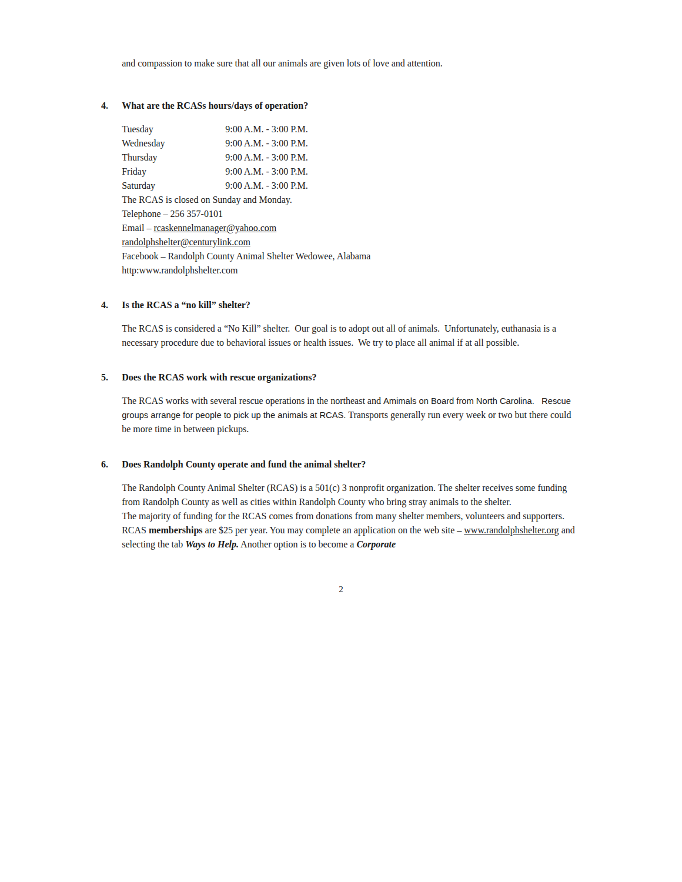and compassion to make sure that all our animals are given lots of love and attention.
4.
What are the RCASs hours/days of operation?
Tuesday 9:00 A.M. - 3:00 P.M.
Wednesday 9:00 A.M. - 3:00 P.M.
Thursday 9:00 A.M. - 3:00 P.M.
Friday 9:00 A.M. - 3:00 P.M.
Saturday 9:00 A.M. - 3:00 P.M.
The RCAS is closed on Sunday and Monday.
Telephone – 256 357-0101
Email – rcaskennelmanager@yahoo.com
randolphshelter@centurylink.com
Facebook – Randolph County Animal Shelter Wedowee, Alabama
http:www.randolphshelter.com
4.
Is the RCAS a “no kill” shelter?
The RCAS is considered a “No Kill” shelter. Our goal is to adopt out all of animals. Unfortunately, euthanasia is a necessary procedure due to behavioral issues or health issues. We try to place all animal if at all possible.
5.
Does the RCAS work with rescue organizations?
The RCAS works with several rescue operations in the northeast and Amimals on Board from North Carolina. Rescue groups arrange for people to pick up the animals at RCAS. Transports generally run every week or two but there could be more time in between pickups.
6.
Does Randolph County operate and fund the animal shelter?
The Randolph County Animal Shelter (RCAS) is a 501(c) 3 nonprofit organization. The shelter receives some funding from Randolph County as well as cities within Randolph County who bring stray animals to the shelter.
The majority of funding for the RCAS comes from donations from many shelter members, volunteers and supporters. RCAS memberships are $25 per year. You may complete an application on the web site – www.randolphshelter.org and selecting the tab Ways to Help. Another option is to become a Corporate
2